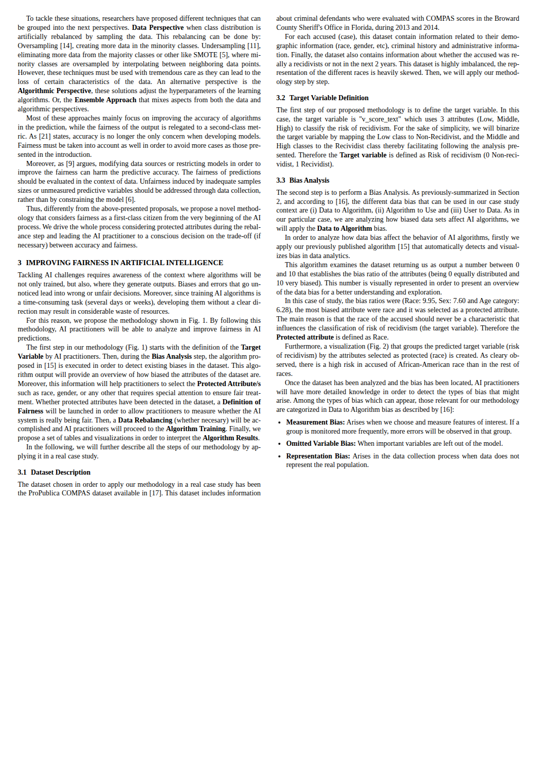To tackle these situations, researchers have proposed different techniques that can be grouped into the next perspectives. Data Perspective when class distribution is artificially rebalanced by sampling the data. This rebalancing can be done by: Oversampling [14], creating more data in the minority classes. Undersampling [11], eliminating more data from the majority classes or other like SMOTE [5], where minority classes are oversampled by interpolating between neighboring data points. However, these techniques must be used with tremendous care as they can lead to the loss of certain characteristics of the data. An alternative perspective is the Algorithmic Perspective, these solutions adjust the hyperparameters of the learning algorithms. Or, the Ensemble Approach that mixes aspects from both the data and algorithmic perspectives.
Most of these approaches mainly focus on improving the accuracy of algorithms in the prediction, while the fairness of the output is relegated to a second-class metric. As [21] states, accuracy is no longer the only concern when developing models. Fairness must be taken into account as well in order to avoid more cases as those presented in the introduction.
Moreover, as [9] argues, modifying data sources or restricting models in order to improve the fairness can harm the predictive accuracy. The fairness of predictions should be evaluated in the context of data. Unfairness induced by inadequate samples sizes or unmeasured predictive variables should be addressed through data collection, rather than by constraining the model [6].
Thus, differently from the above-presented proposals, we propose a novel methodology that considers fairness as a first-class citizen from the very beginning of the AI process. We drive the whole process considering protected attributes during the rebalance step and leading the AI practitioner to a conscious decision on the trade-off (if necessary) between accuracy and fairness.
3 IMPROVING FAIRNESS IN ARTIFICIAL INTELLIGENCE
Tackling AI challenges requires awareness of the context where algorithms will be not only trained, but also, where they generate outputs. Biases and errors that go unnoticed lead into wrong or unfair decisions. Moreover, since training AI algorithms is a time-consuming task (several days or weeks), developing them without a clear direction may result in considerable waste of resources.
For this reason, we propose the methodology shown in Fig. 1. By following this methodology, AI practitioners will be able to analyze and improve fairness in AI predictions.
The first step in our methodology (Fig. 1) starts with the definition of the Target Variable by AI practitioners. Then, during the Bias Analysis step, the algorithm proposed in [15] is executed in order to detect existing biases in the dataset. This algorithm output will provide an overview of how biased the attributes of the dataset are. Moreover, this information will help practitioners to select the Protected Attribute/s such as race, gender, or any other that requires special attention to ensure fair treatment. Whether protected attributes have been detected in the dataset, a Definition of Fairness will be launched in order to allow practitioners to measure whether the AI system is really being fair. Then, a Data Rebalancing (whether necesary) will be accomplished and AI practitioners will proceed to the Algorithm Training. Finally, we propose a set of tables and visualizations in order to interpret the Algorithm Results.
In the following, we will further describe all the steps of our methodology by applying it in a real case study.
3.1 Dataset Description
The dataset chosen in order to apply our methodology in a real case study has been the ProPublica COMPAS dataset available in [17]. This dataset includes information about criminal defendants who were evaluated with COMPAS scores in the Broward County Sheriff's Office in Florida, during 2013 and 2014.
For each accused (case), this dataset contain information related to their demographic information (race, gender, etc), criminal history and administrative information. Finally, the dataset also contains information about whether the accused was really a recidivists or not in the next 2 years. This dataset is highly imbalanced, the representation of the different races is heavily skewed. Then, we will apply our methodology step by step.
3.2 Target Variable Definition
The first step of our proposed methodology is to define the target variable. In this case, the target variable is "v_score_text" which uses 3 attributes (Low, Middle, High) to classify the risk of recidivism. For the sake of simplicity, we will binarize the target variable by mapping the Low class to Non-Recidivist, and the Middle and High classes to the Recividist class thereby facilitating following the analysis presented. Therefore the Target variable is defined as Risk of recidivism (0 Non-recividist, 1 Recividist).
3.3 Bias Analysis
The second step is to perform a Bias Analysis. As previously-summarized in Section 2, and according to [16], the different data bias that can be used in our case study context are (i) Data to Algorithm, (ii) Algorithm to Use and (iii) User to Data. As in our particular case, we are analyzing how biased data sets affect AI algorithms, we will apply the Data to Algorithm bias.
In order to analyze how data bias affect the behavior of AI algorithms, firstly we apply our previously published algorithm [15] that automatically detects and visualizes bias in data analytics.
This algorithm examines the dataset returning us as output a number between 0 and 10 that establishes the bias ratio of the attributes (being 0 equally distributed and 10 very biased). This number is visually represented in order to present an overview of the data bias for a better understanding and exploration.
In this case of study, the bias ratios were (Race: 9.95, Sex: 7.60 and Age category: 6.28), the most biased attribute were race and it was selected as a protected attribute. The main reason is that the race of the accused should never be a characteristic that influences the classification of risk of recidivism (the target variable). Therefore the Protected attribute is defined as Race.
Furthermore, a visualization (Fig. 2) that groups the predicted target variable (risk of recidivism) by the attributes selected as protected (race) is created. As cleary observed, there is a high risk in accused of African-American race than in the rest of races.
Once the dataset has been analyzed and the bias has been located, AI practitioners will have more detailed knowledge in order to detect the types of bias that might arise. Among the types of bias which can appear, those relevant for our methodology are categorized in Data to Algorithm bias as described by [16]:
Measurement Bias: Arises when we choose and measure features of interest. If a group is monitored more frequently, more errors will be observed in that group.
Omitted Variable Bias: When important variables are left out of the model.
Representation Bias: Arises in the data collection process when data does not represent the real population.